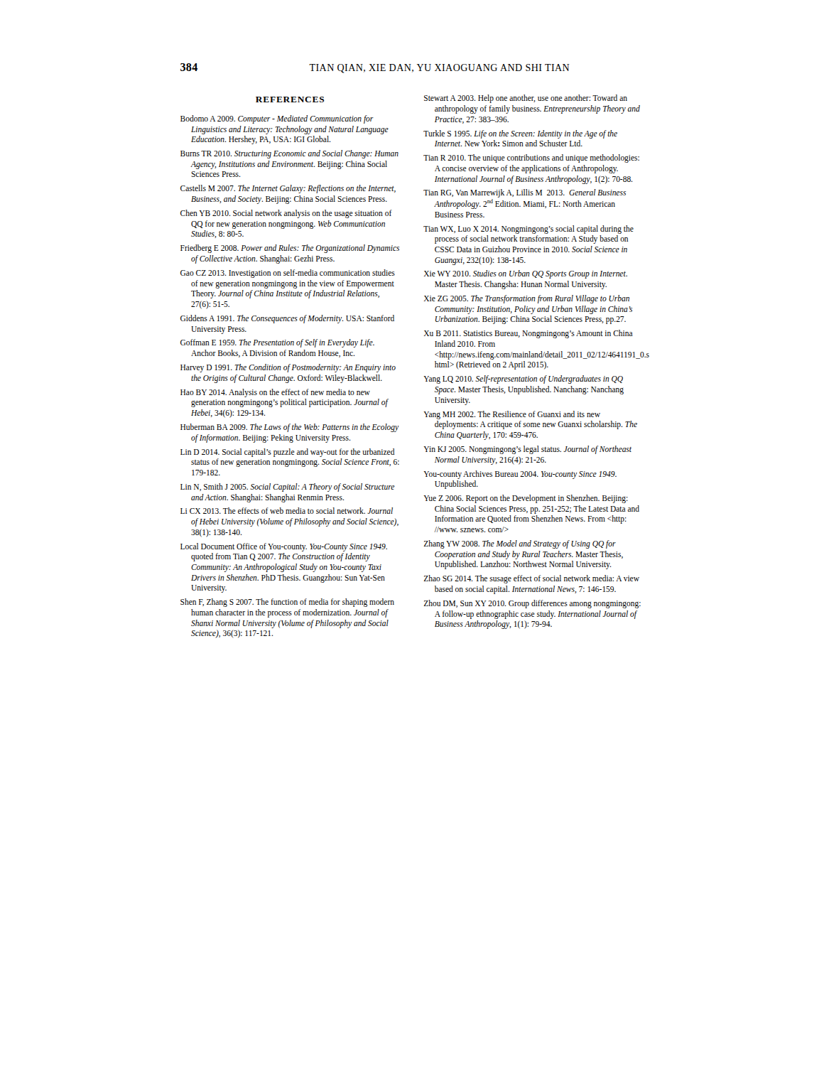384
TIAN QIAN, XIE DAN, YU XIAOGUANG AND SHI TIAN
REFERENCES
Bodomo A 2009. Computer - Mediated Communication for Linguistics and Literacy: Technology and Natural Language Education. Hershey, PA, USA: IGI Global.
Burns TR 2010. Structuring Economic and Social Change: Human Agency, Institutions and Environment. Beijing: China Social Sciences Press.
Castells M 2007. The Internet Galaxy: Reflections on the Internet, Business, and Society. Beijing: China Social Sciences Press.
Chen YB 2010. Social network analysis on the usage situation of QQ for new generation nongmingong. Web Communication Studies, 8: 80-5.
Friedberg E 2008. Power and Rules: The Organizational Dynamics of Collective Action. Shanghai: Gezhi Press.
Gao CZ 2013. Investigation on self-media communication studies of new generation nongmingong in the view of Empowerment Theory. Journal of China Institute of Industrial Relations, 27(6): 51-5.
Giddens A 1991. The Consequences of Modernity. USA: Stanford University Press.
Goffman E 1959. The Presentation of Self in Everyday Life. Anchor Books, A Division of Random House, Inc.
Harvey D 1991. The Condition of Postmodernity: An Enquiry into the Origins of Cultural Change. Oxford: Wiley-Blackwell.
Hao BY 2014. Analysis on the effect of new media to new generation nongmingong’s political participation. Journal of Hebei, 34(6): 129-134.
Huberman BA 2009. The Laws of the Web: Patterns in the Ecology of Information. Beijing: Peking University Press.
Lin D 2014. Social capital’s puzzle and way-out for the urbanized status of new generation nongmingong. Social Science Front, 6: 179-182.
Lin N, Smith J 2005. Social Capital: A Theory of Social Structure and Action. Shanghai: Shanghai Renmin Press.
Li CX 2013. The effects of web media to social network. Journal of Hebei University (Volume of Philosophy and Social Science), 38(1): 138-140.
Local Document Office of You-county. You-County Since 1949. quoted from Tian Q 2007. The Construction of Identity Community: An Anthropological Study on You-county Taxi Drivers in Shenzhen. PhD Thesis. Guangzhou: Sun Yat-Sen University.
Shen F, Zhang S 2007. The function of media for shaping modern human character in the process of modernization. Journal of Shanxi Normal University (Volume of Philosophy and Social Science), 36(3): 117-121.
Stewart A 2003. Help one another, use one another: Toward an anthropology of family business. Entrepreneurship Theory and Practice, 27: 383–396.
Turkle S 1995. Life on the Screen: Identity in the Age of the Internet. New York: Simon and Schuster Ltd.
Tian R 2010. The unique contributions and unique methodologies: A concise overview of the applications of Anthropology. International Journal of Business Anthropology, 1(2): 70-88.
Tian RG, Van Marrewijk A, Lillis M 2013. General Business Anthropology. 2nd Edition. Miami, FL: North American Business Press.
Tian WX, Luo X 2014. Nongmingong’s social capital during the process of social network transformation: A Study based on CSSC Data in Guizhou Province in 2010. Social Science in Guangxi, 232(10): 138-145.
Xie WY 2010. Studies on Urban QQ Sports Group in Internet. Master Thesis. Changsha: Hunan Normal University.
Xie ZG 2005. The Transformation from Rural Village to Urban Community: Institution, Policy and Urban Village in China’s Urbanization. Beijing: China Social Sciences Press, pp.27.
Xu B 2011. Statistics Bureau, Nongmingong’s Amount in China Inland 2010. From <http://news.ifeng.com/mainland/detail_2011_02/12/4641191_0.s html> (Retrieved on 2 April 2015).
Yang LQ 2010. Self-representation of Undergraduates in QQ Space. Master Thesis, Unpublished. Nanchang: Nanchang University.
Yang MH 2002. The Resilience of Guanxi and its new deployments: A critique of some new Guanxi scholarship. The China Quarterly, 170: 459-476.
Yin KJ 2005. Nongmingong’s legal status. Journal of Northeast Normal University, 216(4): 21-26.
You-county Archives Bureau 2004. You-county Since 1949. Unpublished.
Yue Z 2006. Report on the Development in Shenzhen. Beijing: China Social Sciences Press, pp. 251-252; The Latest Data and Information are Quoted from Shenzhen News. From <http: //www. sznews. com/>
Zhang YW 2008. The Model and Strategy of Using QQ for Cooperation and Study by Rural Teachers. Master Thesis, Unpublished. Lanzhou: Northwest Normal University.
Zhao SG 2014. The susage effect of social network media: A view based on social capital. International News, 7: 146-159.
Zhou DM, Sun XY 2010. Group differences among nongmingong: A follow-up ethnographic case study. International Journal of Business Anthropology, 1(1): 79-94.